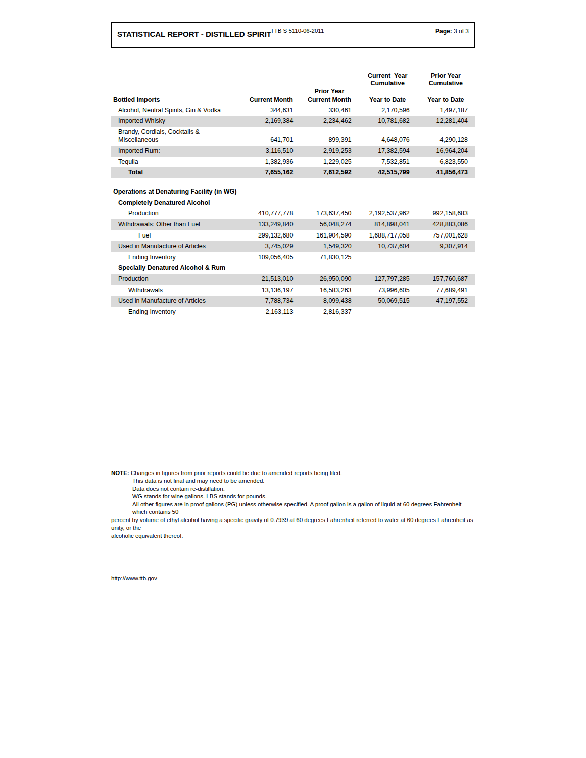STATISTICAL REPORT - DISTILLED SPIRIT
TTB S 5110-06-2011 Page: 3 of 3
| | | | Current Year Cumulative | Prior Year Cumulative |
| --- | --- | --- | --- | --- |
| | | Prior Year | | |
| Bottled Imports | Current Month | Current Month | Year to Date | Year to Date |
| Alcohol, Neutral Spirits, Gin & Vodka | 344,631 | 330,461 | 2,170,596 | 1,497,187 |
| Imported Whisky | 2,169,384 | 2,234,462 | 10,781,682 | 12,281,404 |
| Brandy, Cordials, Cocktails & Miscellaneous | 641,701 | 899,391 | 4,648,076 | 4,290,128 |
| Imported Rum: | 3,116,510 | 2,919,253 | 17,382,594 | 16,964,204 |
| Tequila | 1,382,936 | 1,229,025 | 7,532,851 | 6,823,550 |
| Total | 7,655,162 | 7,612,592 | 42,515,799 | 41,856,473 |
| Operations at Denaturing Facility (in WG) |
| Completely Denatured Alcohol |
| Production | 410,777,778 | 173,637,450 | 2,192,537,962 | 992,158,683 |
| Withdrawals: Other than Fuel | 133,249,840 | 56,048,274 | 814,898,041 | 428,883,086 |
| Fuel | 299,132,680 | 161,904,590 | 1,688,717,058 | 757,001,628 |
| Used in Manufacture of Articles | 3,745,029 | 1,549,320 | 10,737,604 | 9,307,914 |
| Ending Inventory | 109,056,405 | 71,830,125 | | |
| Specially Denatured Alcohol & Rum |
| Production | 21,513,010 | 26,950,090 | 127,797,285 | 157,760,687 |
| Withdrawals | 13,136,197 | 16,583,263 | 73,996,605 | 77,689,491 |
| Used in Manufacture of Articles | 7,788,734 | 8,099,438 | 50,069,515 | 47,197,552 |
| Ending Inventory | 2,163,113 | 2,816,337 | | |
NOTE: Changes in figures from prior reports could be due to amended reports being filed.
This data is not final and may need to be amended.
Data does not contain re-distillation.
WG stands for wine gallons. LBS stands for pounds.
All other figures are in proof gallons (PG) unless otherwise specified. A proof gallon is a gallon of liquid at 60 degrees Fahrenheit which contains 50
percent by volume of ethyl alcohol having a specific gravity of 0.7939 at 60 degrees Fahrenheit referred to water at 60 degrees Fahrenheit as unity, or the
alcoholic equivalent thereof.
http://www.ttb.gov